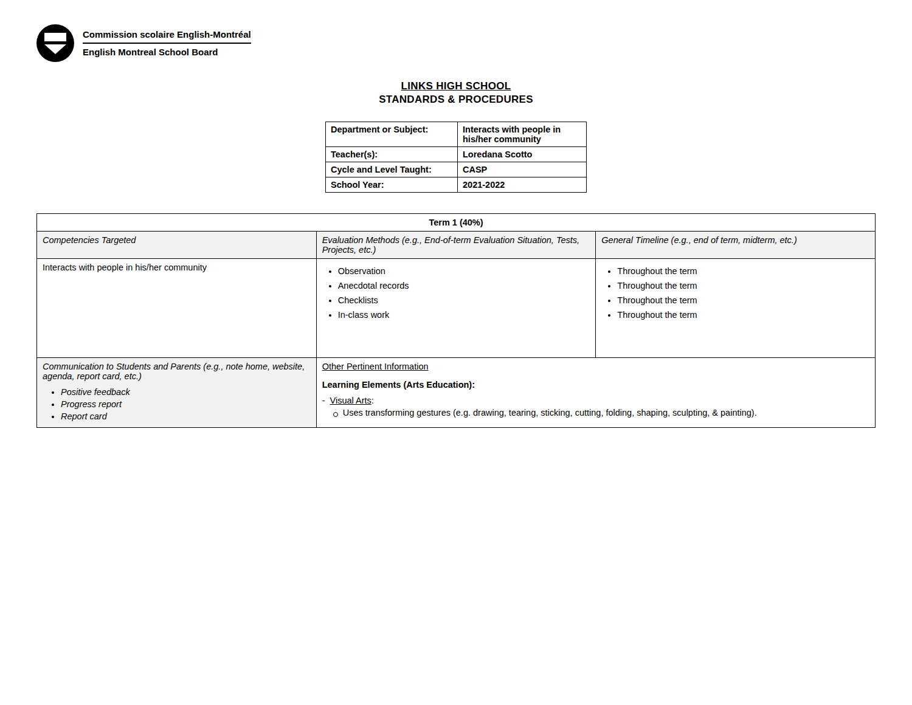Commission scolaire English-Montréal English Montreal School Board
LINKS HIGH SCHOOL
STANDARDS & PROCEDURES
| Department or Subject: | Interacts with people in his/her community |
| Teacher(s): | Loredana Scotto |
| Cycle and Level Taught: | CASP |
| School Year: | 2021-2022 |
| Term 1 (40%) |
| Competencies Targeted | Evaluation Methods (e.g., End-of-term Evaluation Situation, Tests, Projects, etc.) | General Timeline (e.g., end of term, midterm, etc.) |
| Interacts with people in his/her community | Observation Anecdotal records Checklists In-class work | Throughout the term Throughout the term Throughout the term Throughout the term |
| Communication to Students and Parents (e.g., note home, website, agenda, report card, etc.) Positive feedback Progress report Report card | Other Pertinent Information Learning Elements (Arts Education): Visual Arts : Uses transforming gestures (e.g. drawing, tearing, sticking, cutting, folding, shaping, sculpting, & painting). |